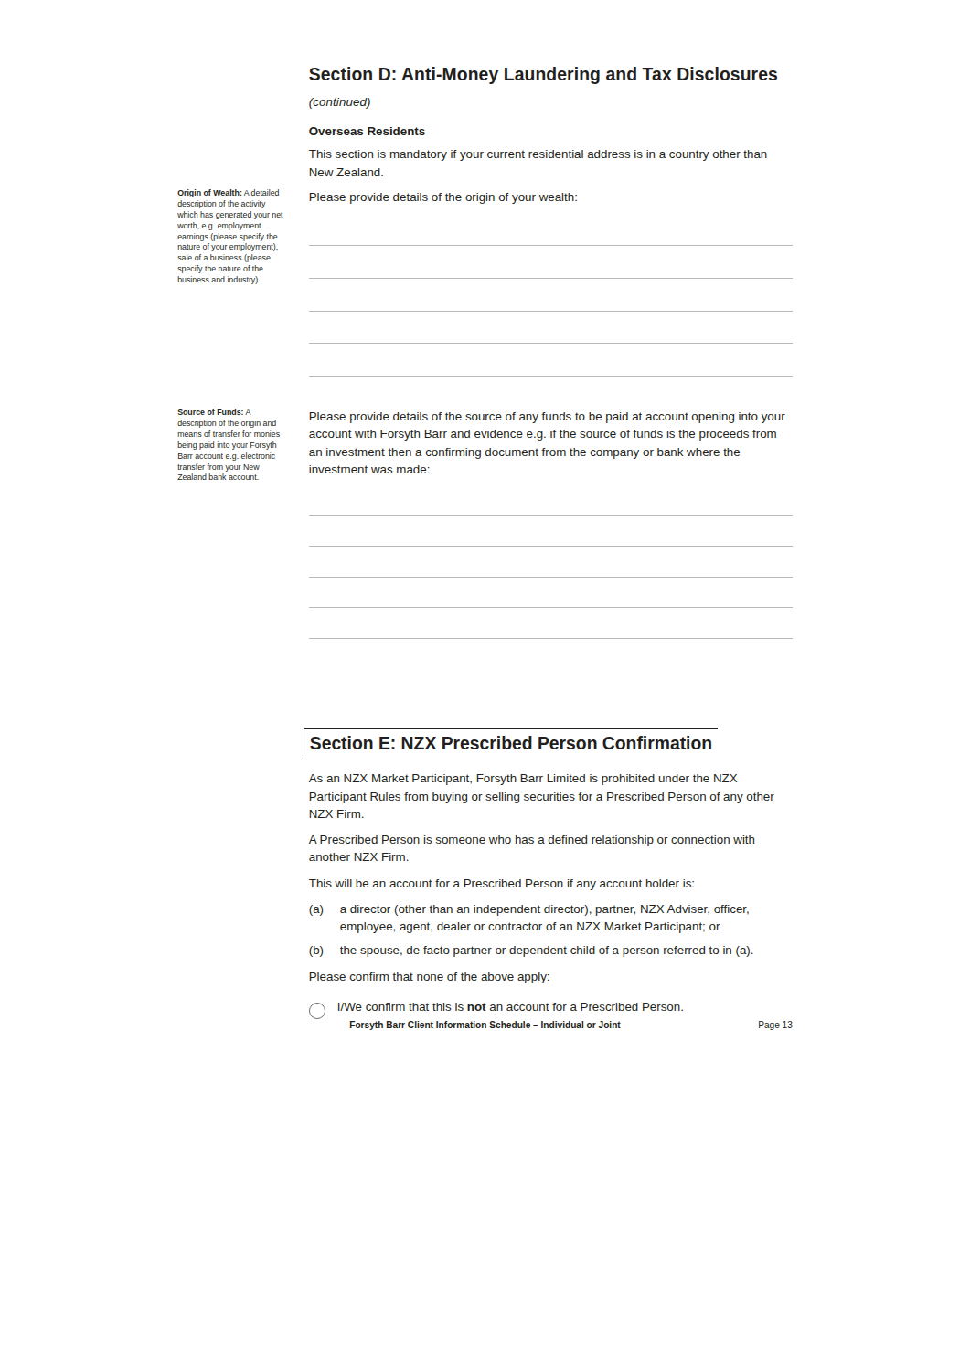Section D: Anti-Money Laundering and Tax Disclosures (continued)
Overseas Residents
This section is mandatory if your current residential address is in a country other than New Zealand.
Origin of Wealth: A detailed description of the activity which has generated your net worth, e.g. employment earnings (please specify the nature of your employment), sale of a business (please specify the nature of the business and industry).
Please provide details of the origin of your wealth:
Source of Funds: A description of the origin and means of transfer for monies being paid into your Forsyth Barr account e.g. electronic transfer from your New Zealand bank account.
Please provide details of the source of any funds to be paid at account opening into your account with Forsyth Barr and evidence e.g. if the source of funds is the proceeds from an investment then a confirming document from the company or bank where the investment was made:
Section E: NZX Prescribed Person Confirmation
As an NZX Market Participant, Forsyth Barr Limited is prohibited under the NZX Participant Rules from buying or selling securities for a Prescribed Person of any other NZX Firm.
A Prescribed Person is someone who has a defined relationship or connection with another NZX Firm.
This will be an account for a Prescribed Person if any account holder is:
(a) a director (other than an independent director), partner, NZX Adviser, officer, employee, agent, dealer or contractor of an NZX Market Participant; or
(b) the spouse, de facto partner or dependent child of a person referred to in (a).
Please confirm that none of the above apply:
I/We confirm that this is not an account for a Prescribed Person.
Forsyth Barr Client Information Schedule – Individual or Joint
Page 13